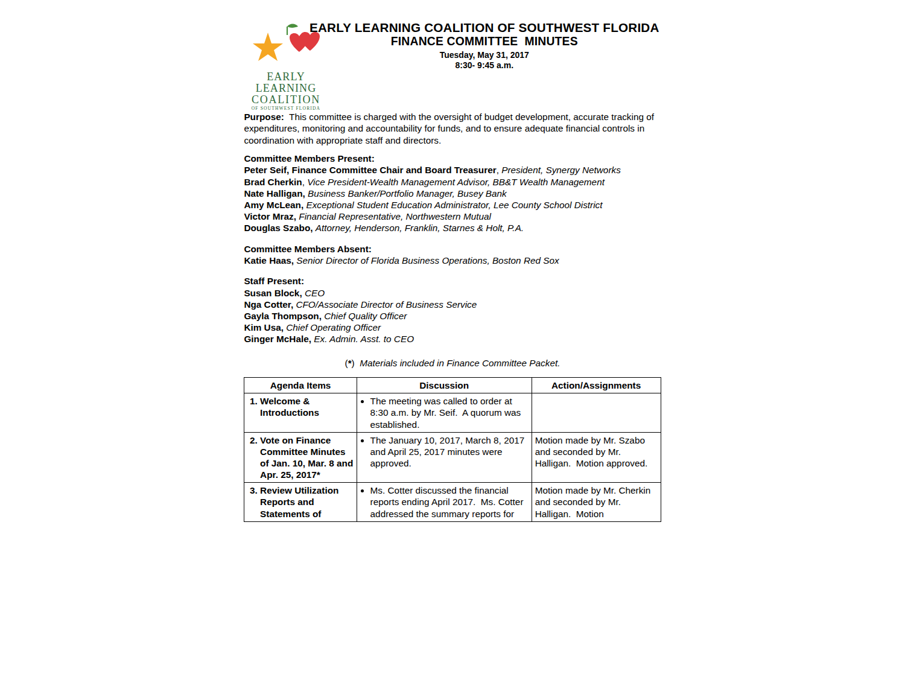EARLY LEARNING
COALITION
OF SOUTHWEST FLORIDA
EARLY LEARNING COALITION OF SOUTHWEST FLORIDA
FINANCE COMMITTEE MINUTES
Tuesday, May 31, 2017
8:30- 9:45 a.m.
Purpose: This committee is charged with the oversight of budget development, accurate tracking of expenditures, monitoring and accountability for funds, and to ensure adequate financial controls in coordination with appropriate staff and directors.
Committee Members Present:
Peter Seif, Finance Committee Chair and Board Treasurer, President, Synergy Networks
Brad Cherkin, Vice President-Wealth Management Advisor, BB&T Wealth Management
Nate Halligan, Business Banker/Portfolio Manager, Busey Bank
Amy McLean, Exceptional Student Education Administrator, Lee County School District
Victor Mraz, Financial Representative, Northwestern Mutual
Douglas Szabo, Attorney, Henderson, Franklin, Starnes & Holt, P.A.
Committee Members Absent:
Katie Haas, Senior Director of Florida Business Operations, Boston Red Sox
Staff Present:
Susan Block, CEO
Nga Cotter, CFO/Associate Director of Business Service
Gayla Thompson, Chief Quality Officer
Kim Usa, Chief Operating Officer
Ginger McHale, Ex. Admin. Asst. to CEO
(*) Materials included in Finance Committee Packet.
| Agenda Items | Discussion | Action/Assignments |
| --- | --- | --- |
| Welcome & Introductions | The meeting was called to order at 8:30 a.m. by Mr. Seif. A quorum was established. | |
| Vote on Finance Committee Minutes of Jan. 10, Mar. 8 and Apr. 25, 2017* | The January 10, 2017, March 8, 2017 and April 25, 2017 minutes were approved. | Motion made by Mr. Szabo and seconded by Mr. Halligan. Motion approved. |
| Review Utilization Reports and Statements of | Ms. Cotter discussed the financial reports ending April 2017. Ms. Cotter addressed the summary reports for | Motion made by Mr. Cherkin and seconded by Mr. Halligan. Motion |